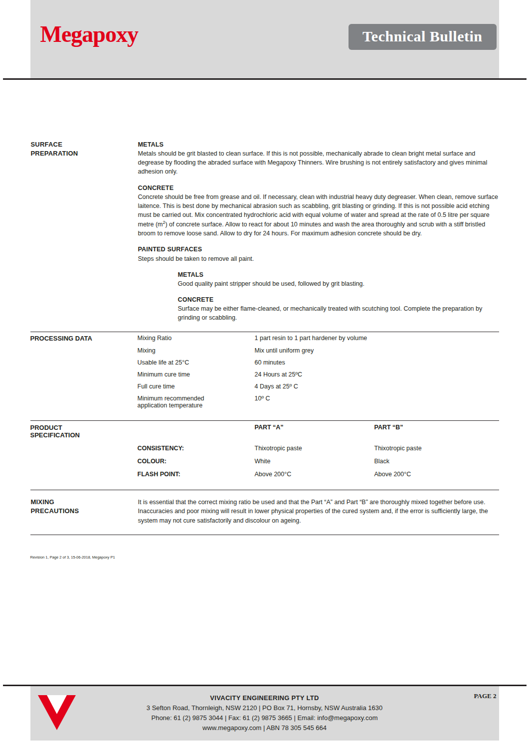Megapoxy
Technical Bulletin
| SURFACE PREPARATION | METALS Metals should be grit blasted to clean surface. If this is not possible, mechanically abrade to clean bright metal surface and degrease by flooding the abraded surface with Megapoxy Thinners. Wire brushing is not entirely satisfactory and gives minimal adhesion only. CONCRETE Concrete should be free from grease and oil. If necessary, clean with industrial heavy duty degreaser. When clean, remove surface laitence. This is best done by mechanical abrasion such as scabbling, grit blasting or grinding. If this is not possible acid etching must be carried out. Mix concentrated hydrochloric acid with equal volume of water and spread at the rate of 0.5 litre per square metre (m 2 ) of concrete surface. Allow to react for about 10 minutes and wash the area thoroughly and scrub with a stiff bristled broom to remove loose sand. Allow to dry for 24 hours. For maximum adhesion concrete should be dry. PAINTED SURFACES Steps should be taken to remove all paint. METALS Good quality paint stripper should be used, followed by grit blasting. CONCRETE Surface may be either flame-cleaned, or mechanically treated with scutching tool. Complete the preparation by grinding or scabbling. |
| PROCESSING DATA | Mixing Ratio | 1 part resin to 1 part hardener by volume |
| | Mixing | Mix until uniform grey |
| | Usable life at 25°C | 60 minutes |
| | Minimum cure time | 24 Hours at 25ºC |
| | Full cure time | 4 Days at 25º C |
| | Minimum recommended application temperature | 10º C |
| PRODUCT SPECIFICATION | | PART “A” | PART “B” |
| | CONSISTENCY: | Thixotropic paste | Thixotropic paste |
| | COLOUR: | White | Black |
| | FLASH POINT: | Above 200°C | Above 200°C |
| MIXING PRECAUTIONS | It is essential that the correct mixing ratio be used and that the Part “A” and Part “B” are thoroughly mixed together before use. Inaccuracies and poor mixing will result in lower physical properties of the cured system and, if the error is sufficiently large, the system may not cure satisfactorily and discolour on ageing. |
Revision 1, Page 2 of 3, 15-06-2018, Megapoxy P1
PAGE 2
VIVACITY ENGINEERING PTY LTD
3 Sefton Road, Thornleigh, NSW 2120 | PO Box 71, Hornsby, NSW Australia 1630
Phone: 61 (2) 9875 3044 | Fax: 61 (2) 9875 3665 | Email: info@megapoxy.com
www.megapoxy.com | ABN 78 305 545 664